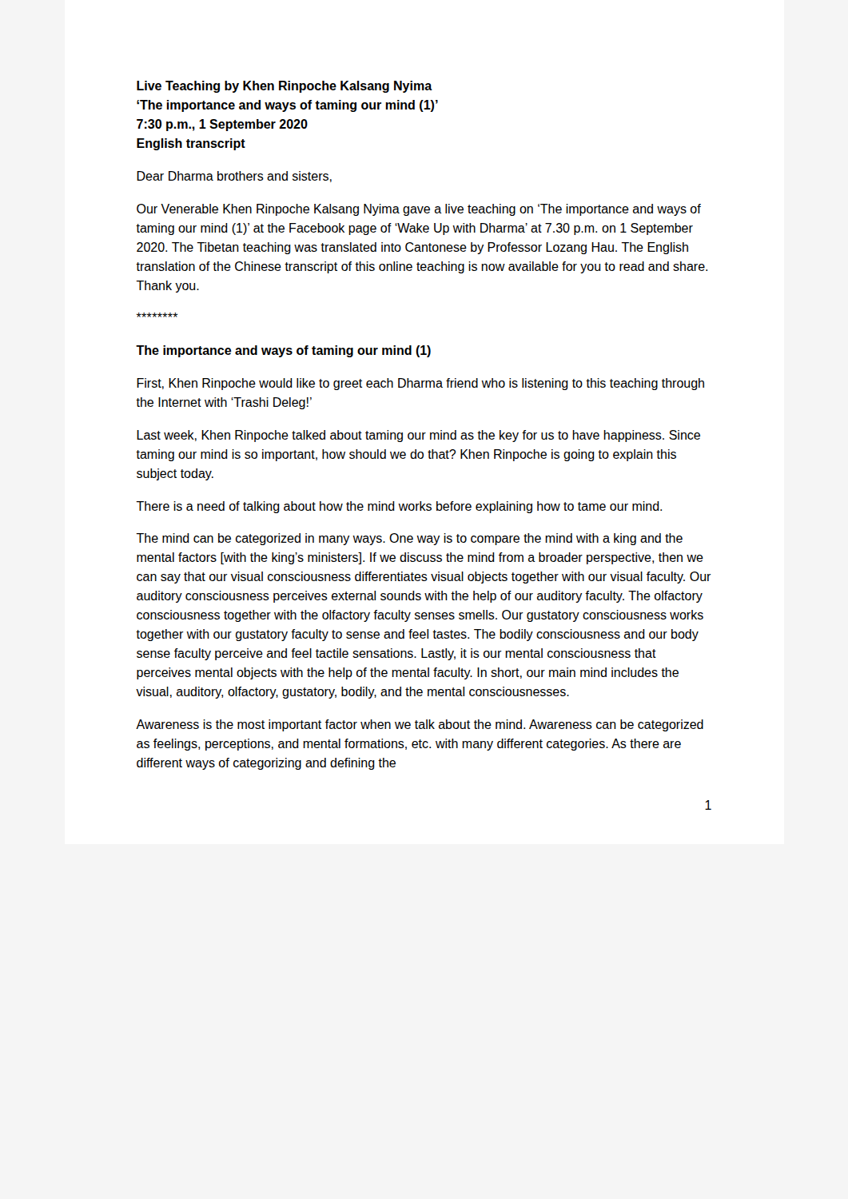Live Teaching by Khen Rinpoche Kalsang Nyima
‘The importance and ways of taming our mind (1)’
7:30 p.m., 1 September 2020
English transcript
Dear Dharma brothers and sisters,
Our Venerable Khen Rinpoche Kalsang Nyima gave a live teaching on ‘The importance and ways of taming our mind (1)’ at the Facebook page of ‘Wake Up with Dharma’ at 7.30 p.m. on 1 September 2020. The Tibetan teaching was translated into Cantonese by Professor Lozang Hau. The English translation of the Chinese transcript of this online teaching is now available for you to read and share. Thank you.
********
The importance and ways of taming our mind (1)
First, Khen Rinpoche would like to greet each Dharma friend who is listening to this teaching through the Internet with ‘Trashi Deleg!’
Last week, Khen Rinpoche talked about taming our mind as the key for us to have happiness. Since taming our mind is so important, how should we do that? Khen Rinpoche is going to explain this subject today.
There is a need of talking about how the mind works before explaining how to tame our mind.
The mind can be categorized in many ways. One way is to compare the mind with a king and the mental factors [with the king’s ministers]. If we discuss the mind from a broader perspective, then we can say that our visual consciousness differentiates visual objects together with our visual faculty. Our auditory consciousness perceives external sounds with the help of our auditory faculty. The olfactory consciousness together with the olfactory faculty senses smells. Our gustatory consciousness works together with our gustatory faculty to sense and feel tastes. The bodily consciousness and our body sense faculty perceive and feel tactile sensations. Lastly, it is our mental consciousness that perceives mental objects with the help of the mental faculty. In short, our main mind includes the visual, auditory, olfactory, gustatory, bodily, and the mental consciousnesses.
Awareness is the most important factor when we talk about the mind. Awareness can be categorized as feelings, perceptions, and mental formations, etc. with many different categories. As there are different ways of categorizing and defining the
1